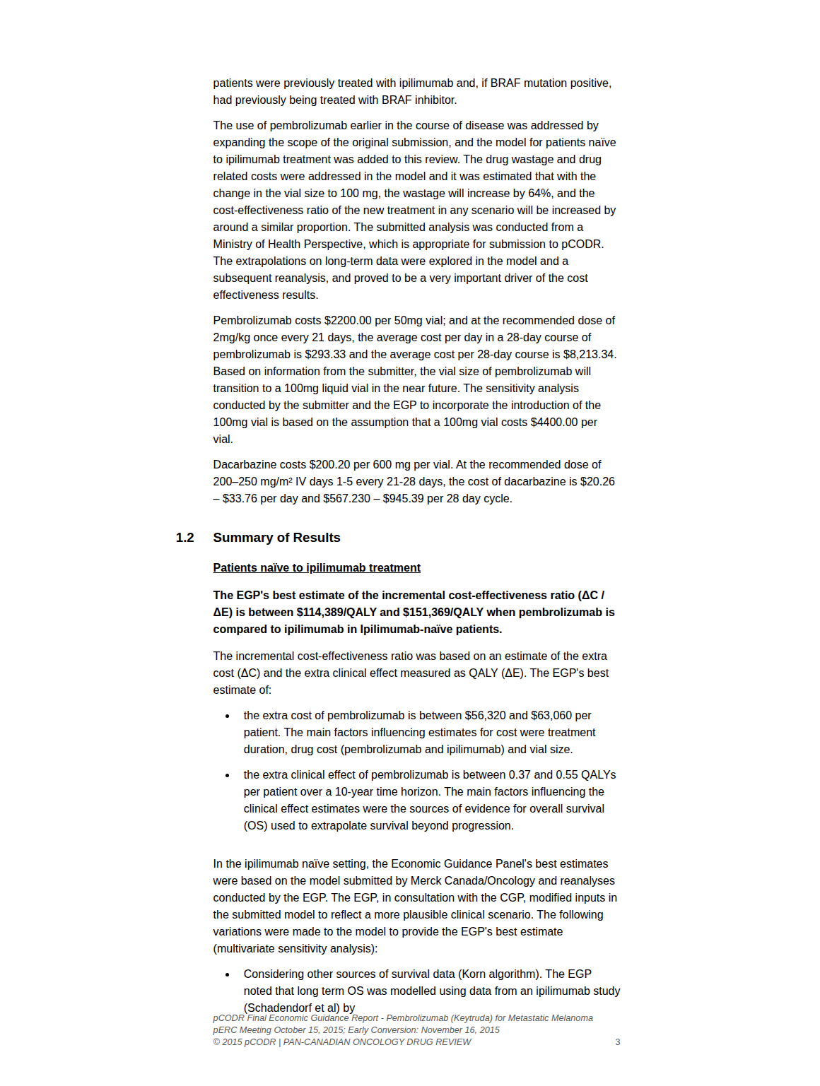patients were previously treated with ipilimumab and, if BRAF mutation positive, had previously being treated with BRAF inhibitor.
The use of pembrolizumab earlier in the course of disease was addressed by expanding the scope of the original submission, and the model for patients naïve to ipilimumab treatment was added to this review. The drug wastage and drug related costs were addressed in the model and it was estimated that with the change in the vial size to 100 mg, the wastage will increase by 64%, and the cost-effectiveness ratio of the new treatment in any scenario will be increased by around a similar proportion. The submitted analysis was conducted from a Ministry of Health Perspective, which is appropriate for submission to pCODR. The extrapolations on long-term data were explored in the model and a subsequent reanalysis, and proved to be a very important driver of the cost effectiveness results.
Pembrolizumab costs $2200.00 per 50mg vial; and at the recommended dose of 2mg/kg once every 21 days, the average cost per day in a 28-day course of pembrolizumab is $293.33 and the average cost per 28-day course is $8,213.34. Based on information from the submitter, the vial size of pembrolizumab will transition to a 100mg liquid vial in the near future. The sensitivity analysis conducted by the submitter and the EGP to incorporate the introduction of the 100mg vial is based on the assumption that a 100mg vial costs $4400.00 per vial.
Dacarbazine costs $200.20 per 600 mg per vial. At the recommended dose of 200–250 mg/m² IV days 1-5 every 21-28 days, the cost of dacarbazine is $20.26 – $33.76 per day and $567.230 – $945.39 per 28 day cycle.
1.2 Summary of Results
Patients naïve to ipilimumab treatment
The EGP's best estimate of the incremental cost-effectiveness ratio (ΔC / ΔE) is between $114,389/QALY and $151,369/QALY when pembrolizumab is compared to ipilimumab in Ipilimumab-naïve patients.
The incremental cost-effectiveness ratio was based on an estimate of the extra cost (ΔC) and the extra clinical effect measured as QALY (ΔE). The EGP's best estimate of:
the extra cost of pembrolizumab is between $56,320 and $63,060 per patient. The main factors influencing estimates for cost were treatment duration, drug cost (pembrolizumab and ipilimumab) and vial size.
the extra clinical effect of pembrolizumab is between 0.37 and 0.55 QALYs per patient over a 10-year time horizon. The main factors influencing the clinical effect estimates were the sources of evidence for overall survival (OS) used to extrapolate survival beyond progression.
In the ipilimumab naïve setting, the Economic Guidance Panel's best estimates were based on the model submitted by Merck Canada/Oncology and reanalyses conducted by the EGP. The EGP, in consultation with the CGP, modified inputs in the submitted model to reflect a more plausible clinical scenario. The following variations were made to the model to provide the EGP's best estimate (multivariate sensitivity analysis):
Considering other sources of survival data (Korn algorithm). The EGP noted that long term OS was modelled using data from an ipilimumab study (Schadendorf et al) by
pCODR Final Economic Guidance Report - Pembrolizumab (Keytruda) for Metastatic Melanoma
pERC Meeting October 15, 2015; Early Conversion: November 16, 2015
© 2015 pCODR | PAN-CANADIAN ONCOLOGY DRUG REVIEW3